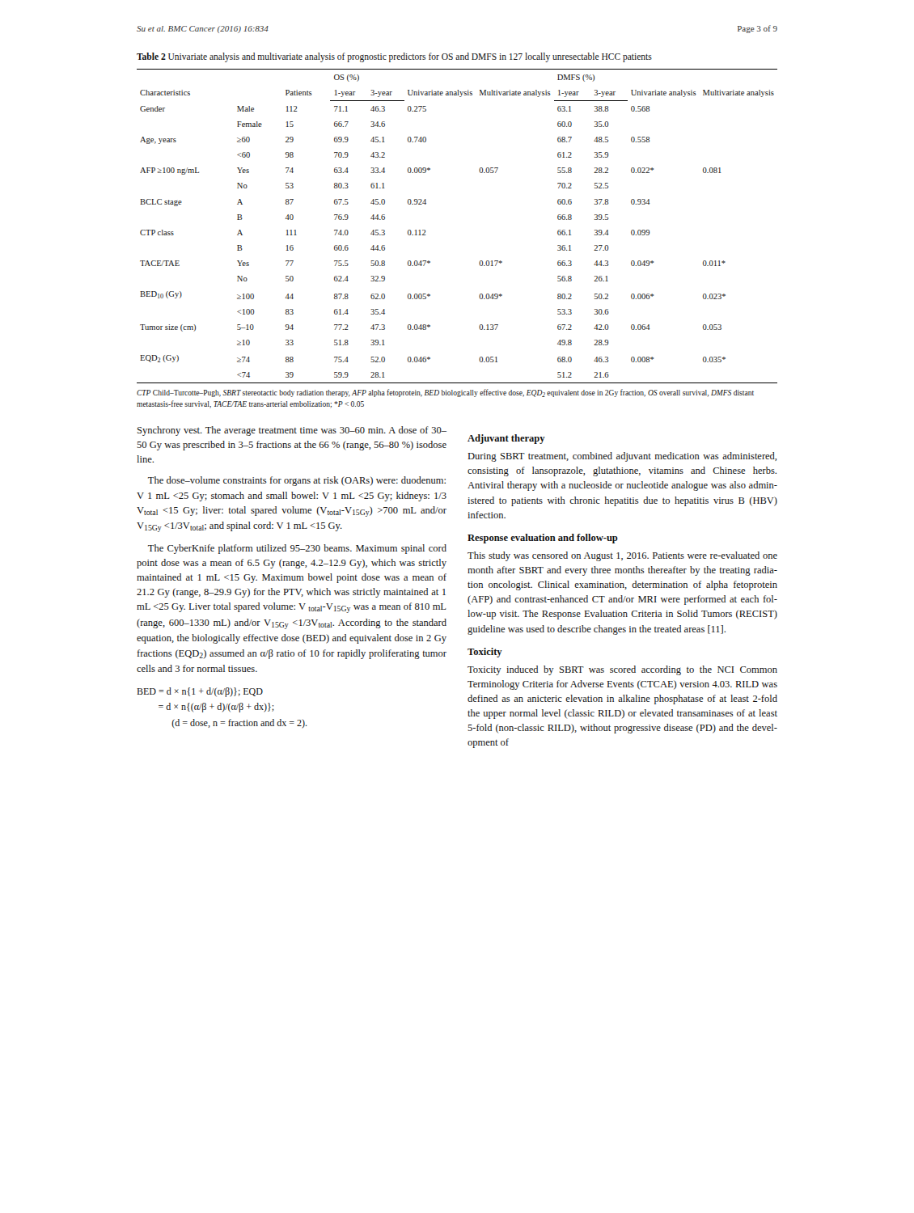Su et al. BMC Cancer (2016) 16:834
Page 3 of 9
Table 2 Univariate analysis and multivariate analysis of prognostic predictors for OS and DMFS in 127 locally unresectable HCC patients
| Characteristics | | Patients | OS (%) | Univariate analysis | Multivariate analysis | DMFS (%) | Univariate analysis | Multivariate analysis |
| --- | --- | --- | --- | --- | --- | --- | --- | --- |
| 1-year | 3-year | 1-year | 3-year |
| Gender | Male | 112 | 71.1 | 46.3 | 0.275 | | 63.1 | 38.8 | 0.568 | |
| | Female | 15 | 66.7 | 34.6 | | | 60.0 | 35.0 | | |
| Age, years | ≥60 | 29 | 69.9 | 45.1 | 0.740 | | 68.7 | 48.5 | 0.558 | |
| | <60 | 98 | 70.9 | 43.2 | | | 61.2 | 35.9 | | |
| AFP ≥100 ng/mL | Yes | 74 | 63.4 | 33.4 | 0.009* | 0.057 | 55.8 | 28.2 | 0.022* | 0.081 |
| | No | 53 | 80.3 | 61.1 | | | 70.2 | 52.5 | | |
| BCLC stage | A | 87 | 67.5 | 45.0 | 0.924 | | 60.6 | 37.8 | 0.934 | |
| | B | 40 | 76.9 | 44.6 | | | 66.8 | 39.5 | | |
| CTP class | A | 111 | 74.0 | 45.3 | 0.112 | | 66.1 | 39.4 | 0.099 | |
| | B | 16 | 60.6 | 44.6 | | | 36.1 | 27.0 | | |
| TACE/TAE | Yes | 77 | 75.5 | 50.8 | 0.047* | 0.017* | 66.3 | 44.3 | 0.049* | 0.011* |
| | No | 50 | 62.4 | 32.9 | | | 56.8 | 26.1 | | |
| BED 10 (Gy) | ≥100 | 44 | 87.8 | 62.0 | 0.005* | 0.049* | 80.2 | 50.2 | 0.006* | 0.023* |
| | <100 | 83 | 61.4 | 35.4 | | | 53.3 | 30.6 | | |
| Tumor size (cm) | 5–10 | 94 | 77.2 | 47.3 | 0.048* | 0.137 | 67.2 | 42.0 | 0.064 | 0.053 |
| | ≥10 | 33 | 51.8 | 39.1 | | | 49.8 | 28.9 | | |
| EQD 2 (Gy) | ≥74 | 88 | 75.4 | 52.0 | 0.046* | 0.051 | 68.0 | 46.3 | 0.008* | 0.035* |
| | <74 | 39 | 59.9 | 28.1 | | | 51.2 | 21.6 | | |
CTP Child–Turcotte–Pugh, SBRT stereotactic body radiation therapy, AFP alpha fetoprotein, BED biologically effective dose, EQD2 equivalent dose in 2Gy fraction, OS overall survival, DMFS distant metastasis-free survival, TACE/TAE trans-arterial embolization; *P < 0.05
Synchrony vest. The average treatment time was 30–60 min. A dose of 30–50 Gy was prescribed in 3–5 fractions at the 66 % (range, 56–80 %) isodose line.
The dose–volume constraints for organs at risk (OARs) were: duodenum: V 1 mL <25 Gy; stomach and small bowel: V 1 mL <25 Gy; kidneys: 1/3 Vtotal <15 Gy; liver: total spared volume (Vtotal-V15Gy) >700 mL and/or V15Gy <1/3Vtotal; and spinal cord: V 1 mL <15 Gy.
The CyberKnife platform utilized 95–230 beams. Maximum spinal cord point dose was a mean of 6.5 Gy (range, 4.2–12.9 Gy), which was strictly maintained at 1 mL <15 Gy. Maximum bowel point dose was a mean of 21.2 Gy (range, 8–29.9 Gy) for the PTV, which was strictly maintained at 1 mL <25 Gy. Liver total spared volume: V total-V15Gy was a mean of 810 mL (range, 600–1330 mL) and/or V15Gy <1/3Vtotal. According to the standard equation, the biologically effective dose (BED) and equivalent dose in 2 Gy fractions (EQD2) assumed an α/β ratio of 10 for rapidly proliferating tumor cells and 3 for normal tissues.
BED = d × n{1 + d/(α/β)}; EQD
= d × n{(α/β + d)/(α/β + dx)};
(d = dose, n = fraction and dx = 2).
Adjuvant therapy
During SBRT treatment, combined adjuvant medication was administered, consisting of lansoprazole, glutathione, vitamins and Chinese herbs. Antiviral therapy with a nucleoside or nucleotide analogue was also administered to patients with chronic hepatitis due to hepatitis virus B (HBV) infection.
Response evaluation and follow-up
This study was censored on August 1, 2016. Patients were re-evaluated one month after SBRT and every three months thereafter by the treating radiation oncologist. Clinical examination, determination of alpha fetoprotein (AFP) and contrast-enhanced CT and/or MRI were performed at each follow-up visit. The Response Evaluation Criteria in Solid Tumors (RECIST) guideline was used to describe changes in the treated areas [11].
Toxicity
Toxicity induced by SBRT was scored according to the NCI Common Terminology Criteria for Adverse Events (CTCAE) version 4.03. RILD was defined as an anicteric elevation in alkaline phosphatase of at least 2-fold the upper normal level (classic RILD) or elevated transaminases of at least 5-fold (non-classic RILD), without progressive disease (PD) and the development of